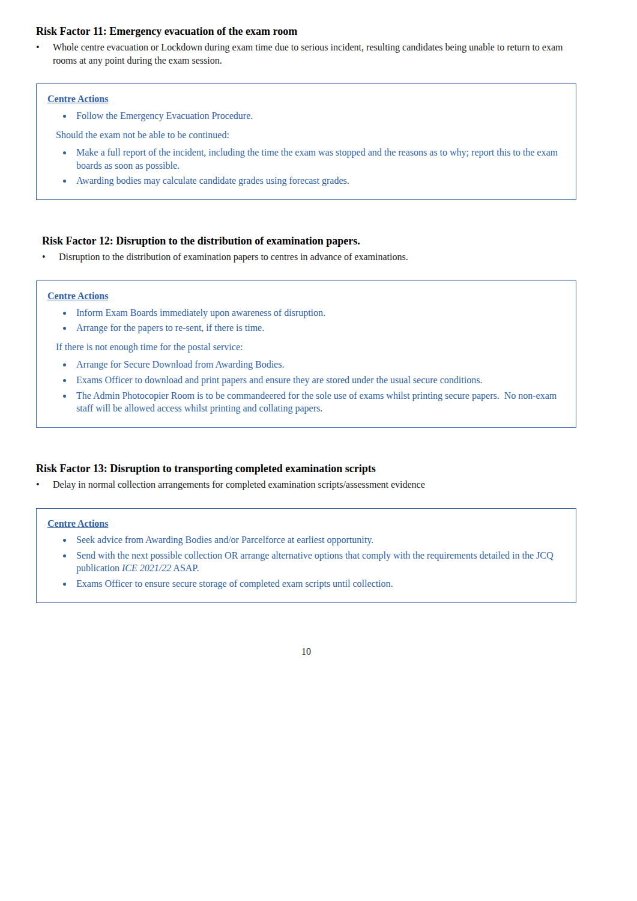Risk Factor 11: Emergency evacuation of the exam room
•
Whole centre evacuation or Lockdown during exam time due to serious incident, resulting candidates being unable to return to exam rooms at any point during the exam session.
Centre Actions
Follow the Emergency Evacuation Procedure.
Should the exam not be able to be continued:
Make a full report of the incident, including the time the exam was stopped and the reasons as to why; report this to the exam boards as soon as possible.
Awarding bodies may calculate candidate grades using forecast grades.
Risk Factor 12: Disruption to the distribution of examination papers.
•
Disruption to the distribution of examination papers to centres in advance of examinations.
Centre Actions
Inform Exam Boards immediately upon awareness of disruption.
Arrange for the papers to re-sent, if there is time.
If there is not enough time for the postal service:
Arrange for Secure Download from Awarding Bodies.
Exams Officer to download and print papers and ensure they are stored under the usual secure conditions.
The Admin Photocopier Room is to be commandeered for the sole use of exams whilst printing secure papers. No non-exam staff will be allowed access whilst printing and collating papers.
Risk Factor 13: Disruption to transporting completed examination scripts
•
Delay in normal collection arrangements for completed examination scripts/assessment evidence
Centre Actions
Seek advice from Awarding Bodies and/or Parcelforce at earliest opportunity.
Send with the next possible collection OR arrange alternative options that comply with the requirements detailed in the JCQ publication ICE 2021/22 ASAP.
Exams Officer to ensure secure storage of completed exam scripts until collection.
10